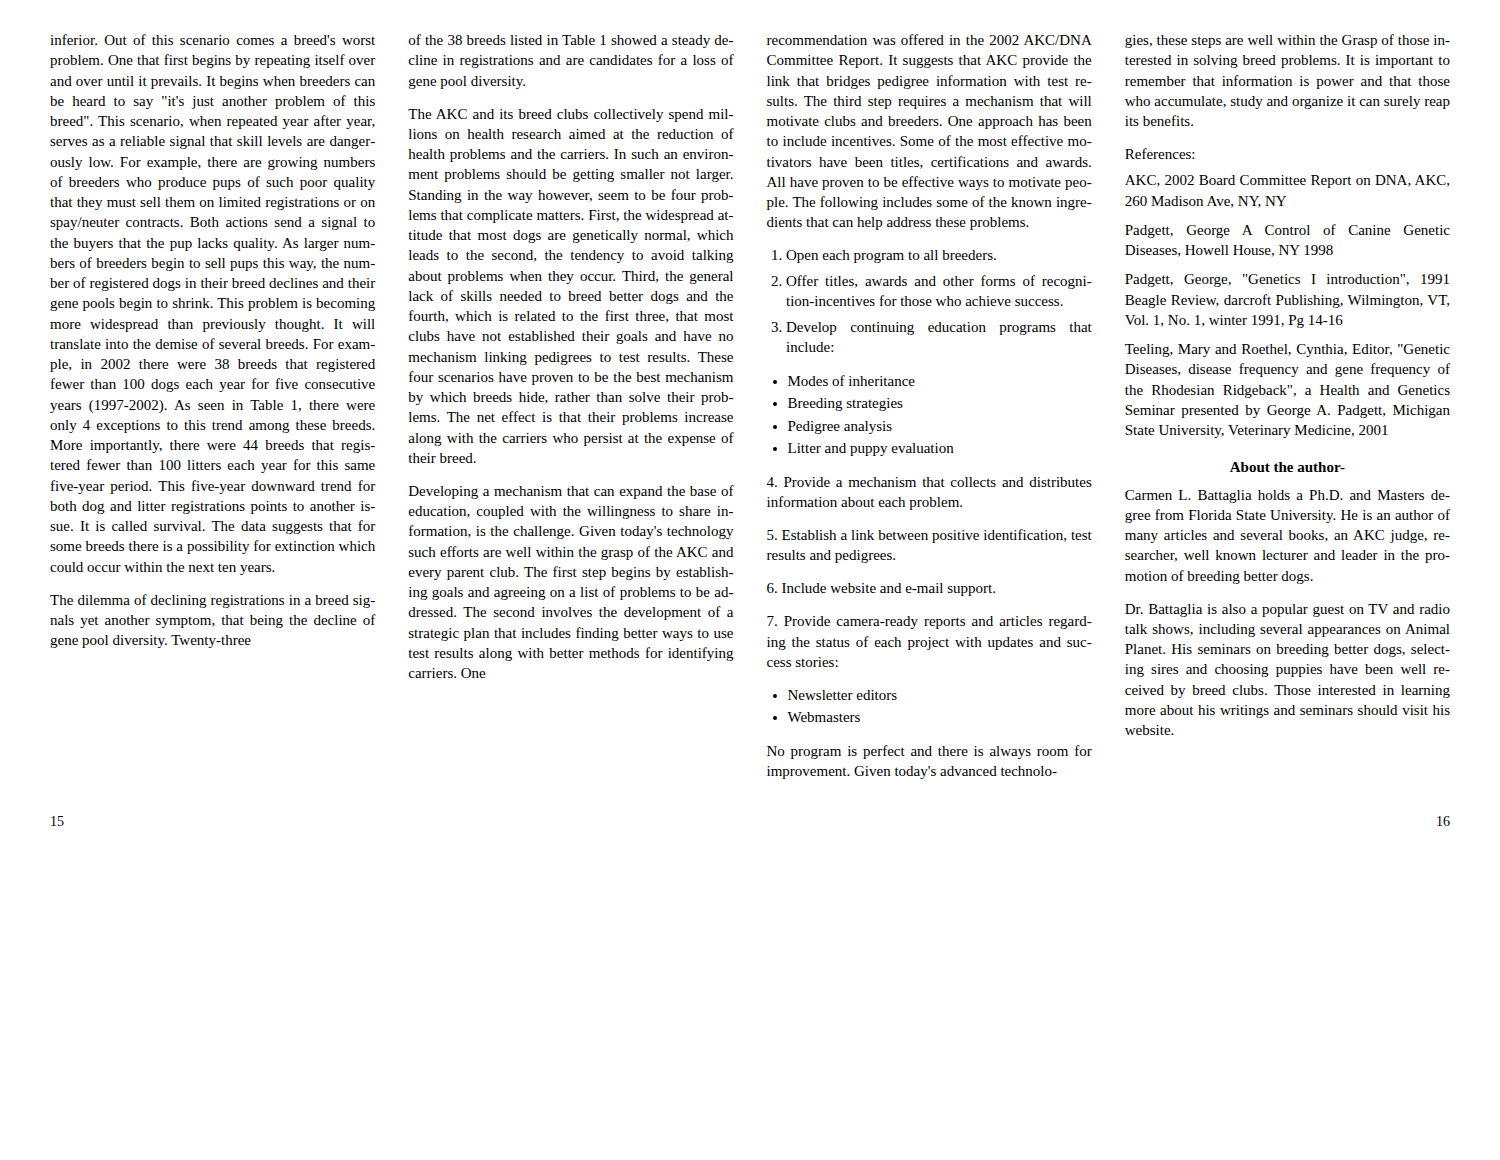inferior. Out of this scenario comes a breed's worst problem. One that first begins by repeating itself over and over until it prevails. It begins when breeders can be heard to say "it's just another problem of this breed". This scenario, when repeated year after year, serves as a reliable signal that skill levels are dangerously low. For example, there are growing numbers of breeders who produce pups of such poor quality that they must sell them on limited registrations or on spay/neuter contracts. Both actions send a signal to the buyers that the pup lacks quality. As larger numbers of breeders begin to sell pups this way, the number of registered dogs in their breed declines and their gene pools begin to shrink. This problem is becoming more widespread than previously thought. It will translate into the demise of several breeds. For example, in 2002 there were 38 breeds that registered fewer than 100 dogs each year for five consecutive years (1997-2002). As seen in Table 1, there were only 4 exceptions to this trend among these breeds. More importantly, there were 44 breeds that registered fewer than 100 litters each year for this same five-year period. This five-year downward trend for both dog and litter registrations points to another issue. It is called survival. The data suggests that for some breeds there is a possibility for extinction which could occur within the next ten years.
The dilemma of declining registrations in a breed signals yet another symptom, that being the decline of gene pool diversity. Twenty-three
of the 38 breeds listed in Table 1 showed a steady decline in registrations and are candidates for a loss of gene pool diversity.
The AKC and its breed clubs collectively spend millions on health research aimed at the reduction of health problems and the carriers. In such an environment problems should be getting smaller not larger. Standing in the way however, seem to be four problems that complicate matters. First, the widespread attitude that most dogs are genetically normal, which leads to the second, the tendency to avoid talking about problems when they occur. Third, the general lack of skills needed to breed better dogs and the fourth, which is related to the first three, that most clubs have not established their goals and have no mechanism linking pedigrees to test results. These four scenarios have proven to be the best mechanism by which breeds hide, rather than solve their problems. The net effect is that their problems increase along with the carriers who persist at the expense of their breed.
Developing a mechanism that can expand the base of education, coupled with the willingness to share information, is the challenge. Given today's technology such efforts are well within the grasp of the AKC and every parent club. The first step begins by establishing goals and agreeing on a list of problems to be addressed. The second involves the development of a strategic plan that includes finding better ways to use test results along with better methods for identifying carriers. One
15
recommendation was offered in the 2002 AKC/DNA Committee Report. It suggests that AKC provide the link that bridges pedigree information with test results. The third step requires a mechanism that will motivate clubs and breeders. One approach has been to include incentives. Some of the most effective motivators have been titles, certifications and awards. All have proven to be effective ways to motivate people. The following includes some of the known ingredients that can help address these problems.
Open each program to all breeders.
Offer titles, awards and other forms of recognition-incentives for those who achieve success.
Develop continuing education programs that include:
Modes of inheritance
Breeding strategies
Pedigree analysis
Litter and puppy evaluation
4. Provide a mechanism that collects and distributes information about each problem.
5. Establish a link between positive identification, test results and pedigrees.
6. Include website and e-mail support.
7. Provide camera-ready reports and articles regarding the status of each project with updates and success stories:
Newsletter editors
Webmasters
No program is perfect and there is always room for improvement. Given today's advanced technolo-
gies, these steps are well within the Grasp of those interested in solving breed problems. It is important to remember that information is power and that those who accumulate, study and organize it can surely reap its benefits.
References:
AKC, 2002 Board Committee Report on DNA, AKC, 260 Madison Ave, NY, NY
Padgett, George A Control of Canine Genetic Diseases, Howell House, NY 1998
Padgett, George, "Genetics I introduction", 1991 Beagle Review, darcroft Publishing, Wilmington, VT, Vol. 1, No. 1, winter 1991, Pg 14-16
Teeling, Mary and Roethel, Cynthia, Editor, "Genetic Diseases, disease frequency and gene frequency of the Rhodesian Ridgeback", a Health and Genetics Seminar presented by George A. Padgett, Michigan State University, Veterinary Medicine, 2001
About the author-
Carmen L. Battaglia holds a Ph.D. and Masters degree from Florida State University. He is an author of many articles and several books, an AKC judge, researcher, well known lecturer and leader in the promotion of breeding better dogs.
Dr. Battaglia is also a popular guest on TV and radio talk shows, including several appearances on Animal Planet. His seminars on breeding better dogs, selecting sires and choosing puppies have been well received by breed clubs. Those interested in learning more about his writings and seminars should visit his website.
16